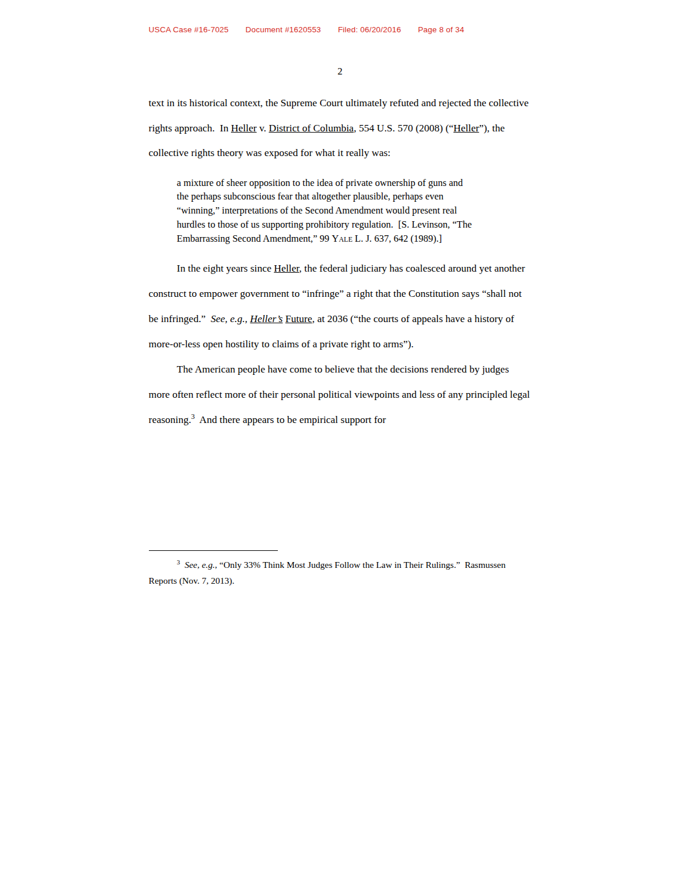USCA Case #16-7025 Document #1620553 Filed: 06/20/2016 Page 8 of 34
2
text in its historical context, the Supreme Court ultimately refuted and rejected the collective rights approach. In Heller v. District of Columbia, 554 U.S. 570 (2008) (“Heller”), the collective rights theory was exposed for what it really was:
a mixture of sheer opposition to the idea of private ownership of guns and the perhaps subconscious fear that altogether plausible, perhaps even “winning,” interpretations of the Second Amendment would present real hurdles to those of us supporting prohibitory regulation. [S. Levinson, “The Embarrassing Second Amendment,” 99 Yale L. J. 637, 642 (1989).]
In the eight years since Heller, the federal judiciary has coalesced around yet another construct to empower government to “infringe” a right that the Constitution says “shall not be infringed.” See, e.g., Heller’s Future, at 2036 (“the courts of appeals have a history of more-or-less open hostility to claims of a private right to arms”).
The American people have come to believe that the decisions rendered by judges more often reflect more of their personal political viewpoints and less of any principled legal reasoning.3 And there appears to be empirical support for
3 See, e.g., “Only 33% Think Most Judges Follow the Law in Their Rulings.” Rasmussen Reports (Nov. 7, 2013).